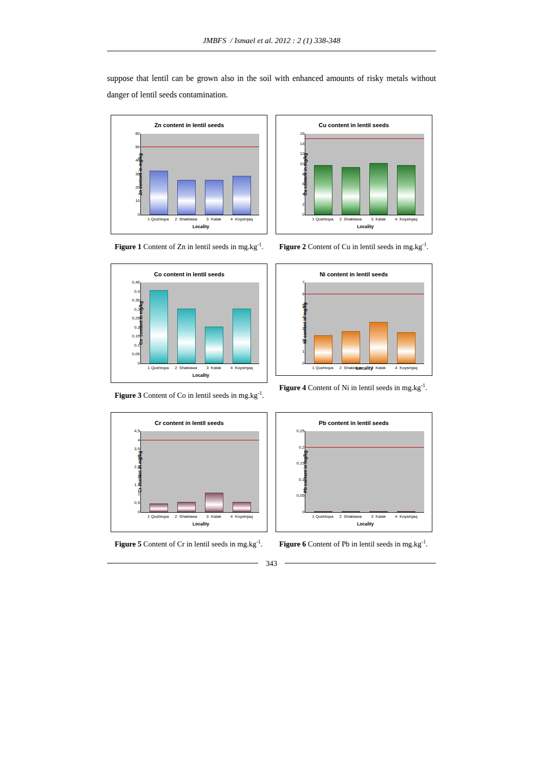JMBFS / Ismael et al. 2012 : 2 (1) 338-348
suppose that lentil can be grown also in the soil with enhanced amounts of risky metals without danger of lentil seeds contamination.
| Zn content in lentil seeds Zn content in mg/kg 60 50 40 30 20 10 0 1 Qushtopa 2 Shaklawa 3 Kalak 4 Koysinjaq Locality Figure 1 Content of Zn in lentil seeds in mg.kg -1 . | Cu content in lentil seeds Cu content in mg/kg 16 14 12 10 8 6 4 2 0 1 Qushtopa 2 Shaklawa 3 Kalak 4 Koysinjaq Locality Figure 2 Content of Cu in lentil seeds in mg.kg -1 . |
| Co content in lentil seeds Co content in mg/kg 0,45 0,4 0,35 0,3 0,25 0,2 0,15 0,1 0,05 0 1 Qushtopa 2 Shaklawa 3 Kalak 4 Koysinjaq Locality Figure 3 Content of Co in lentil seeds in mg.kg -1 . | Ni content in lentil seeds Ni content in mg/kg 7 6 5 4 3 2 1 0 1 Qushtopa 2 Shaklawa 3 Kalak 4 Koysinjaq Locality Figure 4 Content of Ni in lentil seeds in mg.kg -1 . |
| Cr content in lentil seeds Cr content in mg/kg 4,5 4 3,5 3 2,5 2 1,5 1 0,5 0 1 Qushtopa 2 Shaklawa 3 Kalak 4 Koysinjaq Locality Figure 5 Content of Cr in lentil seeds in mg.kg -1 . | Pb content in lentil seeds Pb content in mg/kg 0,25 0,2 0,15 0,1 0,05 0 1 Qushtopa 2 Shaklawa 3 Kalak 4 Koysinjaq Locality Figure 6 Content of Pb in lentil seeds in mg.kg -1 . |
343